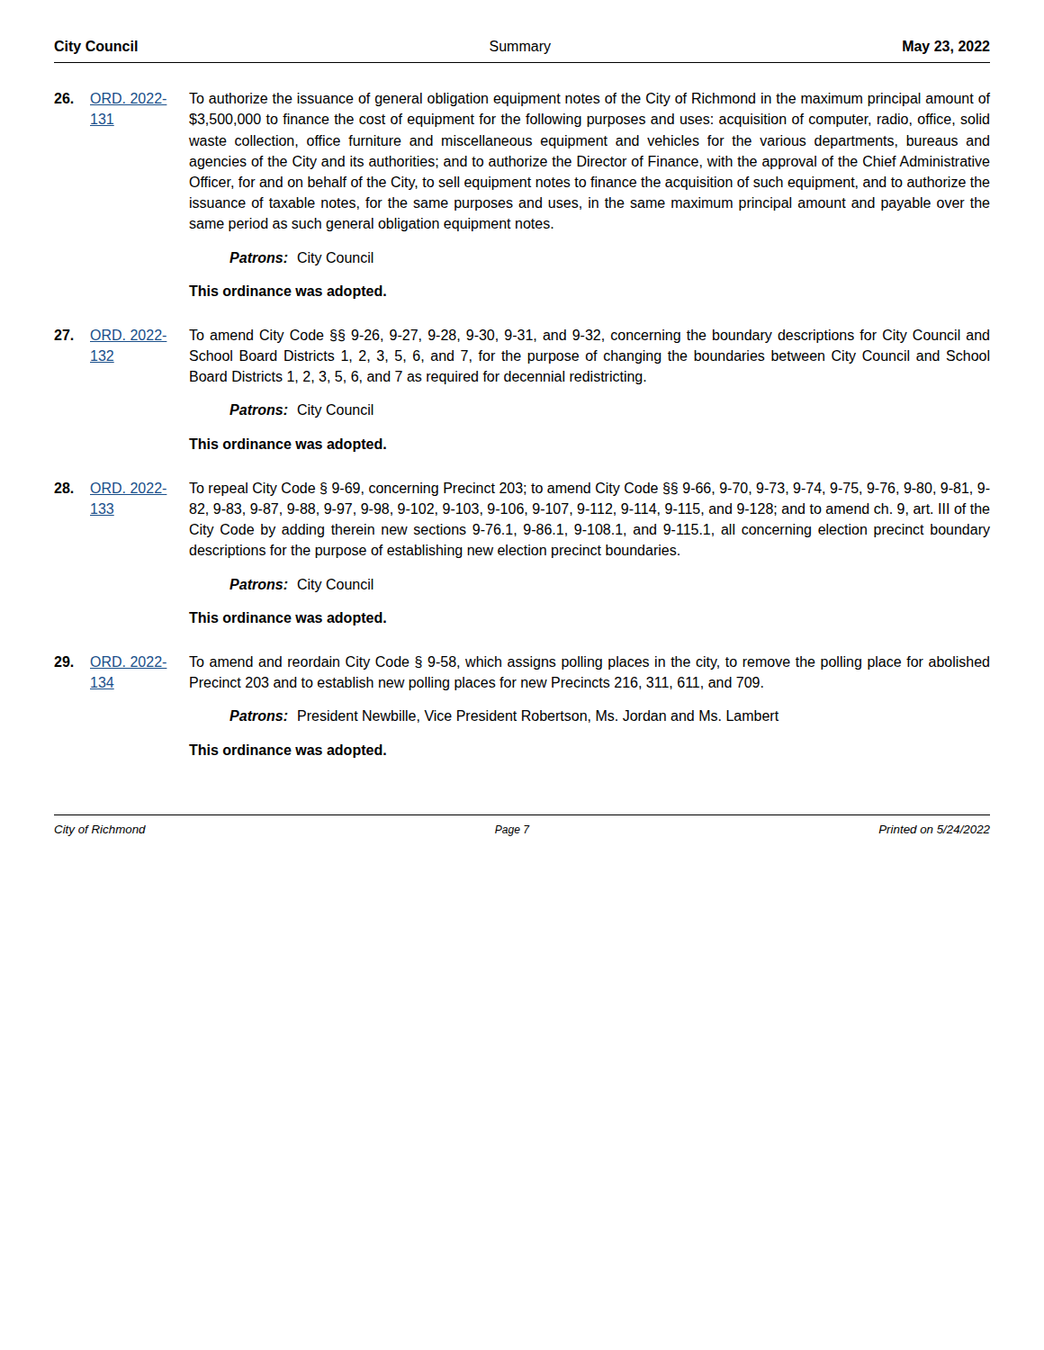City Council
Summary
May 23, 2022
26.
ORD. 2022-131
To authorize the issuance of general obligation equipment notes of the City of Richmond in the maximum principal amount of $3,500,000 to finance the cost of equipment for the following purposes and uses: acquisition of computer, radio, office, solid waste collection, office furniture and miscellaneous equipment and vehicles for the various departments, bureaus and agencies of the City and its authorities; and to authorize the Director of Finance, with the approval of the Chief Administrative Officer, for and on behalf of the City, to sell equipment notes to finance the acquisition of such equipment, and to authorize the issuance of taxable notes, for the same purposes and uses, in the same maximum principal amount and payable over the same period as such general obligation equipment notes.
Patrons:
City Council
This ordinance was adopted.
27.
ORD. 2022-132
To amend City Code §§ 9-26, 9-27, 9-28, 9-30, 9-31, and 9-32, concerning the boundary descriptions for City Council and School Board Districts 1, 2, 3, 5, 6, and 7, for the purpose of changing the boundaries between City Council and School Board Districts 1, 2, 3, 5, 6, and 7 as required for decennial redistricting.
Patrons:
City Council
This ordinance was adopted.
28.
ORD. 2022-133
To repeal City Code § 9-69, concerning Precinct 203; to amend City Code §§ 9-66, 9-70, 9-73, 9-74, 9-75, 9-76, 9-80, 9-81, 9-82, 9-83, 9-87, 9-88, 9-97, 9-98, 9-102, 9-103, 9-106, 9-107, 9-112, 9-114, 9-115, and 9-128; and to amend ch. 9, art. III of the City Code by adding therein new sections 9-76.1, 9-86.1, 9-108.1, and 9-115.1, all concerning election precinct boundary descriptions for the purpose of establishing new election precinct boundaries.
Patrons:
City Council
This ordinance was adopted.
29.
ORD. 2022-134
To amend and reordain City Code § 9-58, which assigns polling places in the city, to remove the polling place for abolished Precinct 203 and to establish new polling places for new Precincts 216, 311, 611, and 709.
Patrons:
President Newbille, Vice President Robertson, Ms. Jordan and Ms. Lambert
This ordinance was adopted.
City of Richmond
Page 7
Printed on 5/24/2022